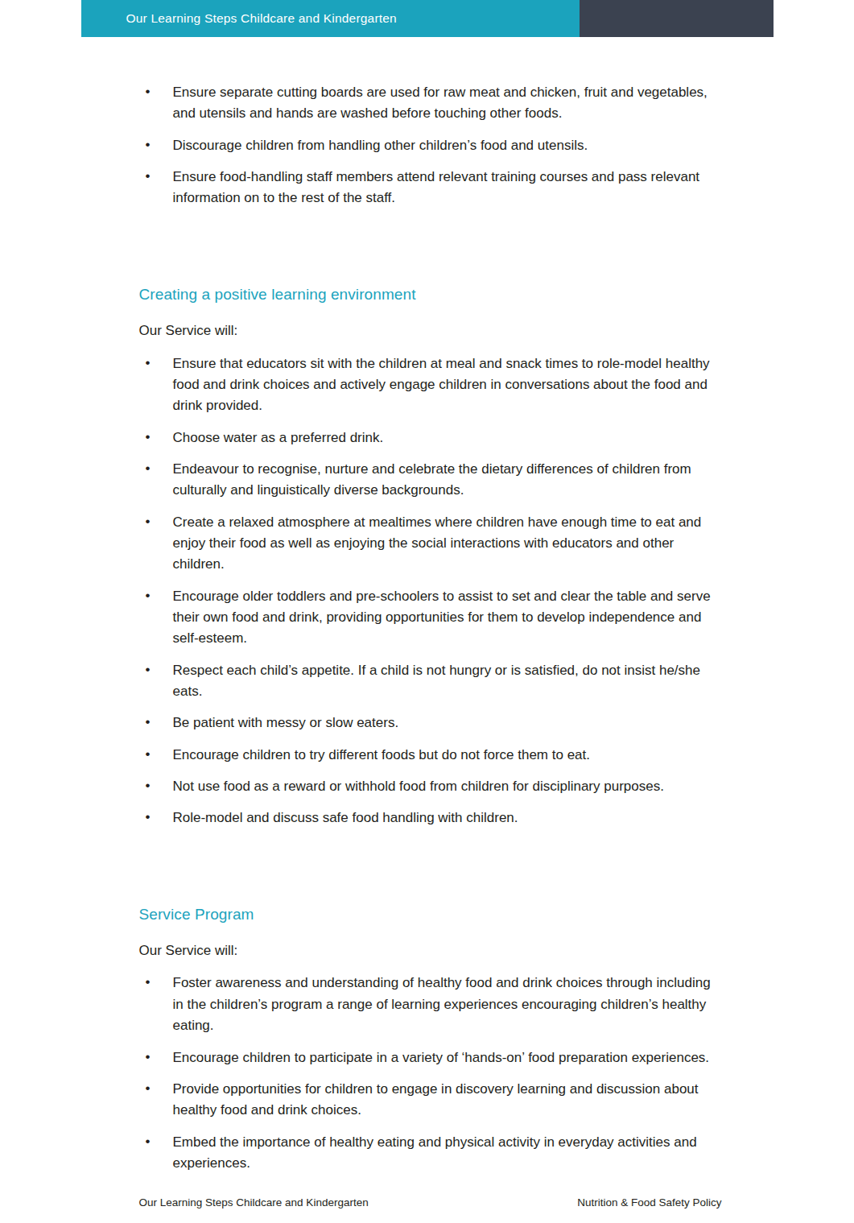Our Learning Steps Childcare and Kindergarten
Ensure separate cutting boards are used for raw meat and chicken, fruit and vegetables, and utensils and hands are washed before touching other foods.
Discourage children from handling other children’s food and utensils.
Ensure food-handling staff members attend relevant training courses and pass relevant information on to the rest of the staff.
Creating a positive learning environment
Our Service will:
Ensure that educators sit with the children at meal and snack times to role-model healthy food and drink choices and actively engage children in conversations about the food and drink provided.
Choose water as a preferred drink.
Endeavour to recognise, nurture and celebrate the dietary differences of children from culturally and linguistically diverse backgrounds.
Create a relaxed atmosphere at mealtimes where children have enough time to eat and enjoy their food as well as enjoying the social interactions with educators and other children.
Encourage older toddlers and pre-schoolers to assist to set and clear the table and serve their own food and drink, providing opportunities for them to develop independence and self-esteem.
Respect each child’s appetite. If a child is not hungry or is satisfied, do not insist he/she eats.
Be patient with messy or slow eaters.
Encourage children to try different foods but do not force them to eat.
Not use food as a reward or withhold food from children for disciplinary purposes.
Role-model and discuss safe food handling with children.
Service Program
Our Service will:
Foster awareness and understanding of healthy food and drink choices through including in the children’s program a range of learning experiences encouraging children’s healthy eating.
Encourage children to participate in a variety of ‘hands-on’ food preparation experiences.
Provide opportunities for children to engage in discovery learning and discussion about healthy food and drink choices.
Embed the importance of healthy eating and physical activity in everyday activities and experiences.
Our Learning Steps Childcare and Kindergarten
Nutrition & Food Safety Policy